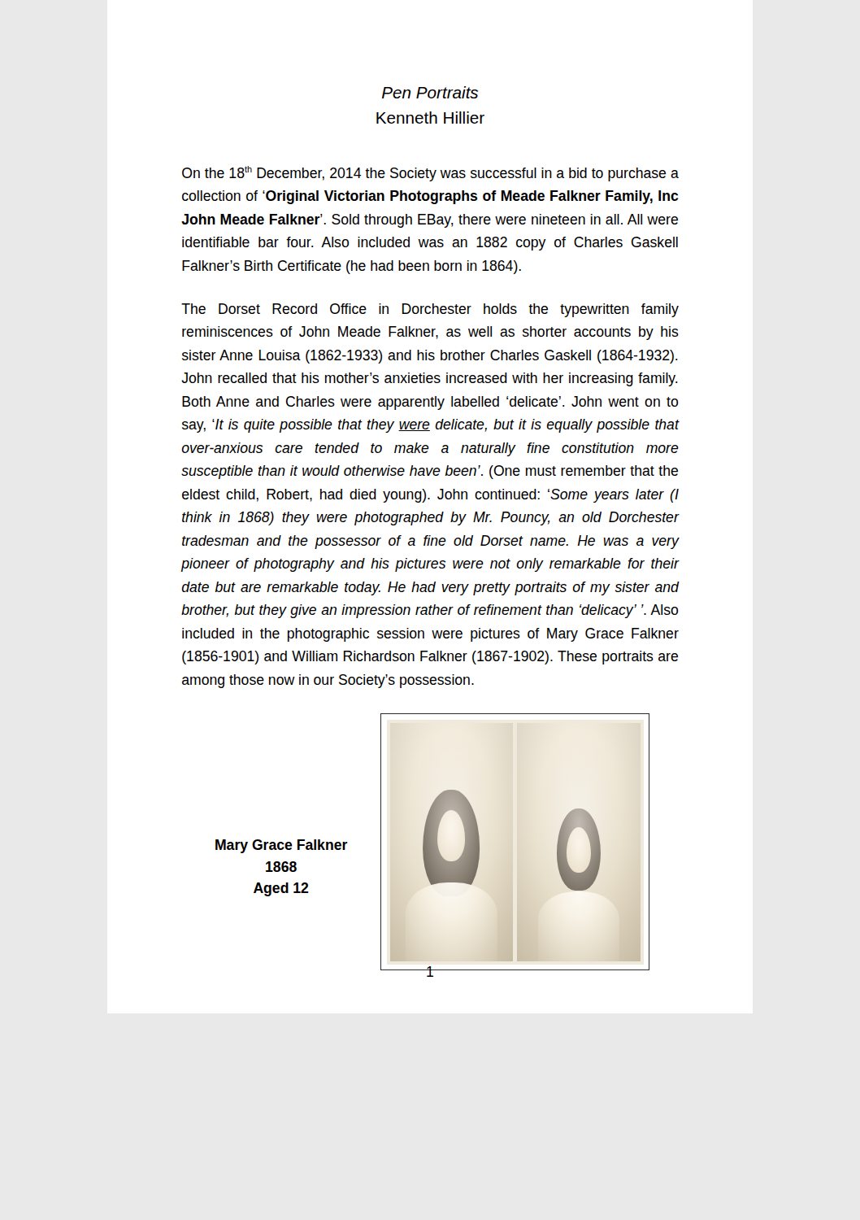Pen Portraits
Kenneth Hillier
On the 18th December, 2014 the Society was successful in a bid to purchase a collection of ‘Original Victorian Photographs of Meade Falkner Family, Inc John Meade Falkner’. Sold through EBay, there were nineteen in all. All were identifiable bar four. Also included was an 1882 copy of Charles Gaskell Falkner’s Birth Certificate (he had been born in 1864).
The Dorset Record Office in Dorchester holds the typewritten family reminiscences of John Meade Falkner, as well as shorter accounts by his sister Anne Louisa (1862-1933) and his brother Charles Gaskell (1864-1932). John recalled that his mother’s anxieties increased with her increasing family. Both Anne and Charles were apparently labelled ‘delicate’. John went on to say, ‘It is quite possible that they were delicate, but it is equally possible that over-anxious care tended to make a naturally fine constitution more susceptible than it would otherwise have been’. (One must remember that the eldest child, Robert, had died young). John continued: ‘Some years later (I think in 1868) they were photographed by Mr. Pouncy, an old Dorchester tradesman and the possessor of a fine old Dorset name. He was a very pioneer of photography and his pictures were not only remarkable for their date but are remarkable today. He had very pretty portraits of my sister and brother, but they give an impression rather of refinement than ‘delicacy’ ’. Also included in the photographic session were pictures of Mary Grace Falkner (1856-1901) and William Richardson Falkner (1867-1902). These portraits are among those now in our Society’s possession.
Mary Grace Falkner
1868
Aged 12
1